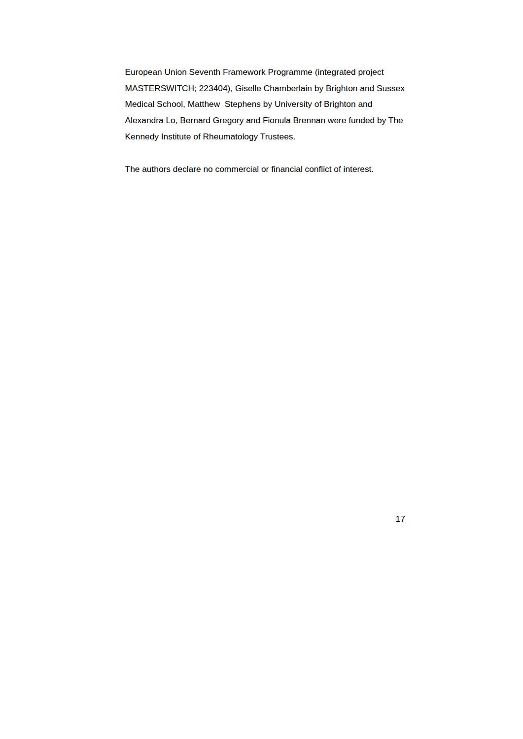European Union Seventh Framework Programme (integrated project MASTERSWITCH; 223404), Giselle Chamberlain by Brighton and Sussex Medical School, Matthew Stephens by University of Brighton and Alexandra Lo, Bernard Gregory and Fionula Brennan were funded by The Kennedy Institute of Rheumatology Trustees.
The authors declare no commercial or financial conflict of interest.
17